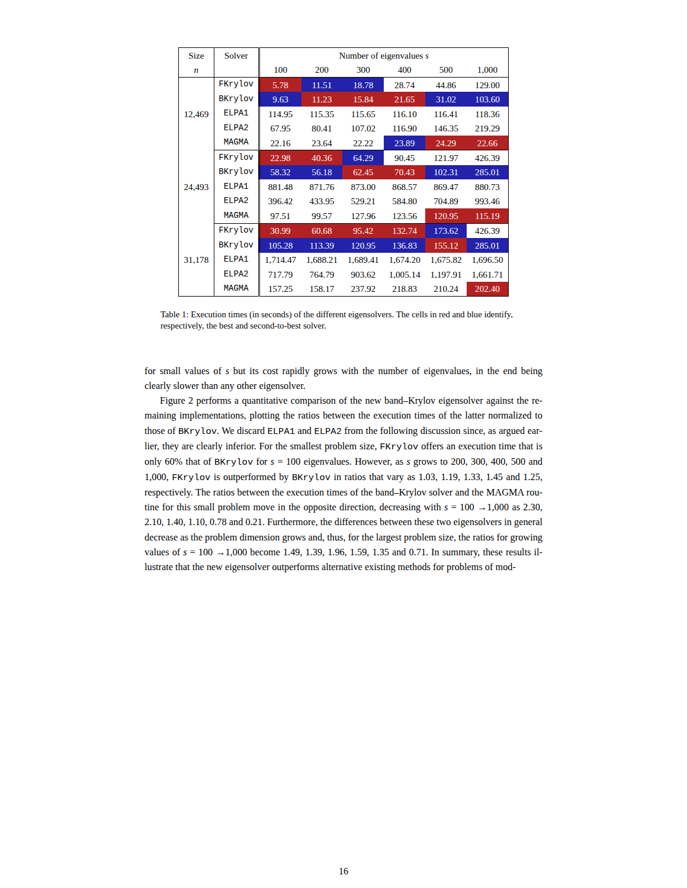| Size | Solver | Number of eigenvalues s |
| --- | --- | --- |
| n | | 100 | 200 | 300 | 400 | 500 | 1,000 |
| 12,469 | FKrylov | 5.78 | 11.51 | 18.78 | 28.74 | 44.86 | 129.00 |
| BKrylov | 9.63 | 11.23 | 15.84 | 21.65 | 31.02 | 103.60 |
| ELPA1 | 114.95 | 115.35 | 115.65 | 116.10 | 116.41 | 118.36 |
| ELPA2 | 67.95 | 80.41 | 107.02 | 116.90 | 146.35 | 219.29 |
| MAGMA | 22.16 | 23.64 | 22.22 | 23.89 | 24.29 | 22.66 |
| 24,493 | FKrylov | 22.98 | 40.36 | 64.29 | 90.45 | 121.97 | 426.39 |
| BKrylov | 58.32 | 56.18 | 62.45 | 70.43 | 102.31 | 285.01 |
| ELPA1 | 881.48 | 871.76 | 873.00 | 868.57 | 869.47 | 880.73 |
| ELPA2 | 396.42 | 433.95 | 529.21 | 584.80 | 704.89 | 993.46 |
| MAGMA | 97.51 | 99.57 | 127.96 | 123.56 | 120.95 | 115.19 |
| 31,178 | FKrylov | 30.99 | 60.68 | 95.42 | 132.74 | 173.62 | 426.39 |
| BKrylov | 105.28 | 113.39 | 120.95 | 136.83 | 155.12 | 285.01 |
| ELPA1 | 1,714.47 | 1,688.21 | 1,689.41 | 1,674.20 | 1,675.82 | 1,696.50 |
| ELPA2 | 717.79 | 764.79 | 903.62 | 1,005.14 | 1,197.91 | 1,661.71 |
| MAGMA | 157.25 | 158.17 | 237.92 | 218.83 | 210.24 | 202.40 |
Table 1: Execution times (in seconds) of the different eigensolvers. The cells in red and blue identify, respectively, the best and second-to-best solver.
for small values of s but its cost rapidly grows with the number of eigenvalues, in the end being clearly slower than any other eigensolver.
Figure 2 performs a quantitative comparison of the new band–Krylov eigensolver against the remaining implementations, plotting the ratios between the execution times of the latter normalized to those of BKrylov. We discard ELPA1 and ELPA2 from the following discussion since, as argued earlier, they are clearly inferior. For the smallest problem size, FKrylov offers an execution time that is only 60% that of BKrylov for s = 100 eigenvalues. However, as s grows to 200, 300, 400, 500 and 1,000, FKrylov is outperformed by BKrylov in ratios that vary as 1.03, 1.19, 1.33, 1.45 and 1.25, respectively. The ratios between the execution times of the band–Krylov solver and the MAGMA routine for this small problem move in the opposite direction, decreasing with s = 100 →1,000 as 2.30, 2.10, 1.40, 1.10, 0.78 and 0.21. Furthermore, the differences between these two eigensolvers in general decrease as the problem dimension grows and, thus, for the largest problem size, the ratios for growing values of s = 100 →1,000 become 1.49, 1.39, 1.96, 1.59, 1.35 and 0.71. In summary, these results illustrate that the new eigensolver outperforms alternative existing methods for problems of mod-
16